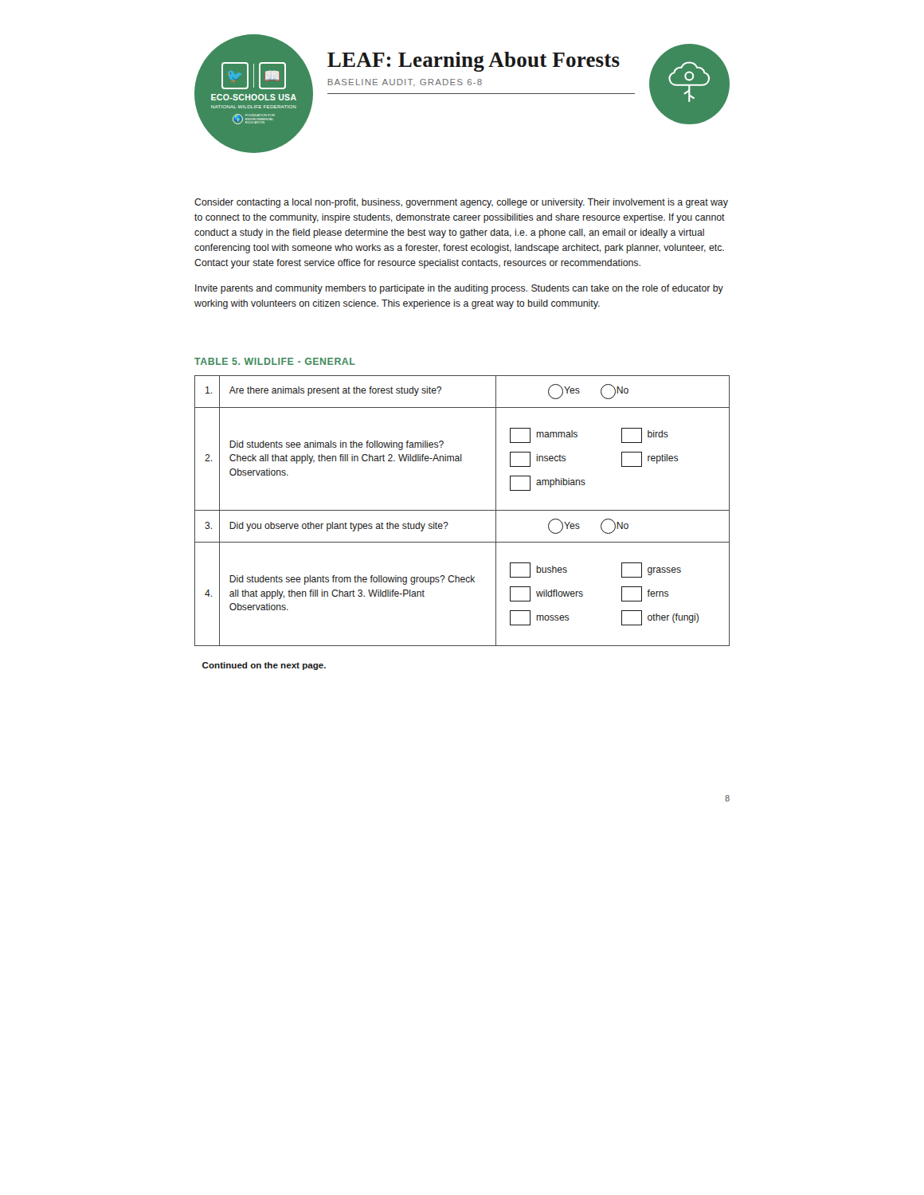🐦
📖
ECO-SCHOOLS USA
NATIONAL WILDLIFE FEDERATION
🌎
FOUNDATION FOR
ENVIRONMENTAL
EDUCATION
LEAF: Learning About Forests
Baseline Audit, Grades 6-8
Consider contacting a local non-profit, business, government agency, college or university. Their involvement is a great way to connect to the community, inspire students, demonstrate career possibilities and share resource expertise. If you cannot conduct a study in the field please determine the best way to gather data, i.e. a phone call, an email or ideally a virtual conferencing tool with someone who works as a forester, forest ecologist, landscape architect, park planner, volunteer, etc. Contact your state forest service office for resource specialist contacts, resources or recommendations.
Invite parents and community members to participate in the auditing process. Students can take on the role of educator by working with volunteers on citizen science. This experience is a great way to build community.
Table 5. Wildlife - General
| 1. | Are there animals present at the forest study site? | Yes No |
| 2. | Did students see animals in the following families? Check all that apply, then fill in Chart 2. Wildlife-Animal Observations. | mammals birds insects reptiles amphibians |
| 3. | Did you observe other plant types at the study site? | Yes No |
| 4. | Did students see plants from the following groups? Check all that apply, then fill in Chart 3. Wildlife-Plant Observations. | bushes grasses wildflowers ferns mosses other (fungi) |
Continued on the next page.
8